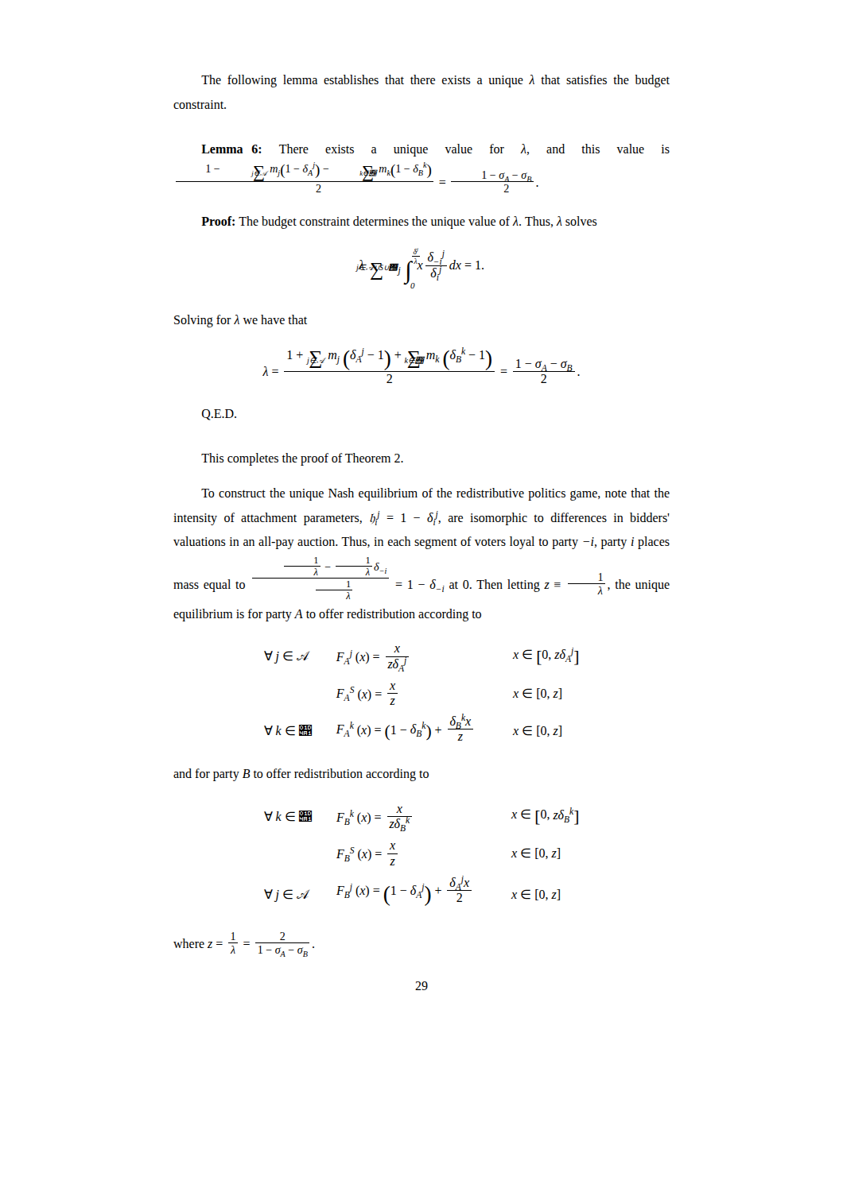The following lemma establishes that there exists a unique λ that satisfies the budget constraint.
Lemma 6: There exists a unique value for λ, and this value is 1 − ∑j∈𝒜 mj(1 − δAj) − ∑k∈𝒡 mk(1 − δBk) 2 = 1 − σA − σB 2.
Proof: The budget constraint determines the unique value of λ. Thus, λ solves
λ ∑j∈𝒜∪S∪𝒡 mj ∫δj λ 0 xδ−ij δij dx = 1.
Solving for λ we have that
λ = 1 + ∑j∈𝒜 mj (δAj − 1) + ∑k∈𝒡 mk (δBk − 1) 2 = 1 − σA − σB 2.
Q.E.D.
This completes the proof of Theorem 2.
To construct the unique Nash equilibrium of the redistributive politics game, note that the intensity of attachment parameters, 𝔥ij = 1 − δij, are isomorphic to differences in bidders' valuations in an all-pay auction. Thus, in each segment of voters loyal to party −i, party i places mass equal to 1 λ − 1 λ δ−i 1 λ = 1 − δ−i at 0. Then letting z ≡ 1 λ, the unique equilibrium is for party A to offer redistribution according to
∀ j ∈ 𝒜 FAj (x) = xzδAj x ∈ [0, zδAj]
FAS (x) = xz x ∈ [0, z]
∀ k ∈ 𝒡 FAk (x) = (1 − δBk) + δBkx z x ∈ [0, z]
and for party B to offer redistribution according to
∀ k ∈ 𝒡 FBk (x) = xzδBk x ∈ [0, zδBk]
FBS (x) = xz x ∈ [0, z]
∀ j ∈ 𝒜 FBj (x) = (1 − δAj) + δAjx 2 x ∈ [0, z]
where z = 1 λ = 21 − σA − σB.
29